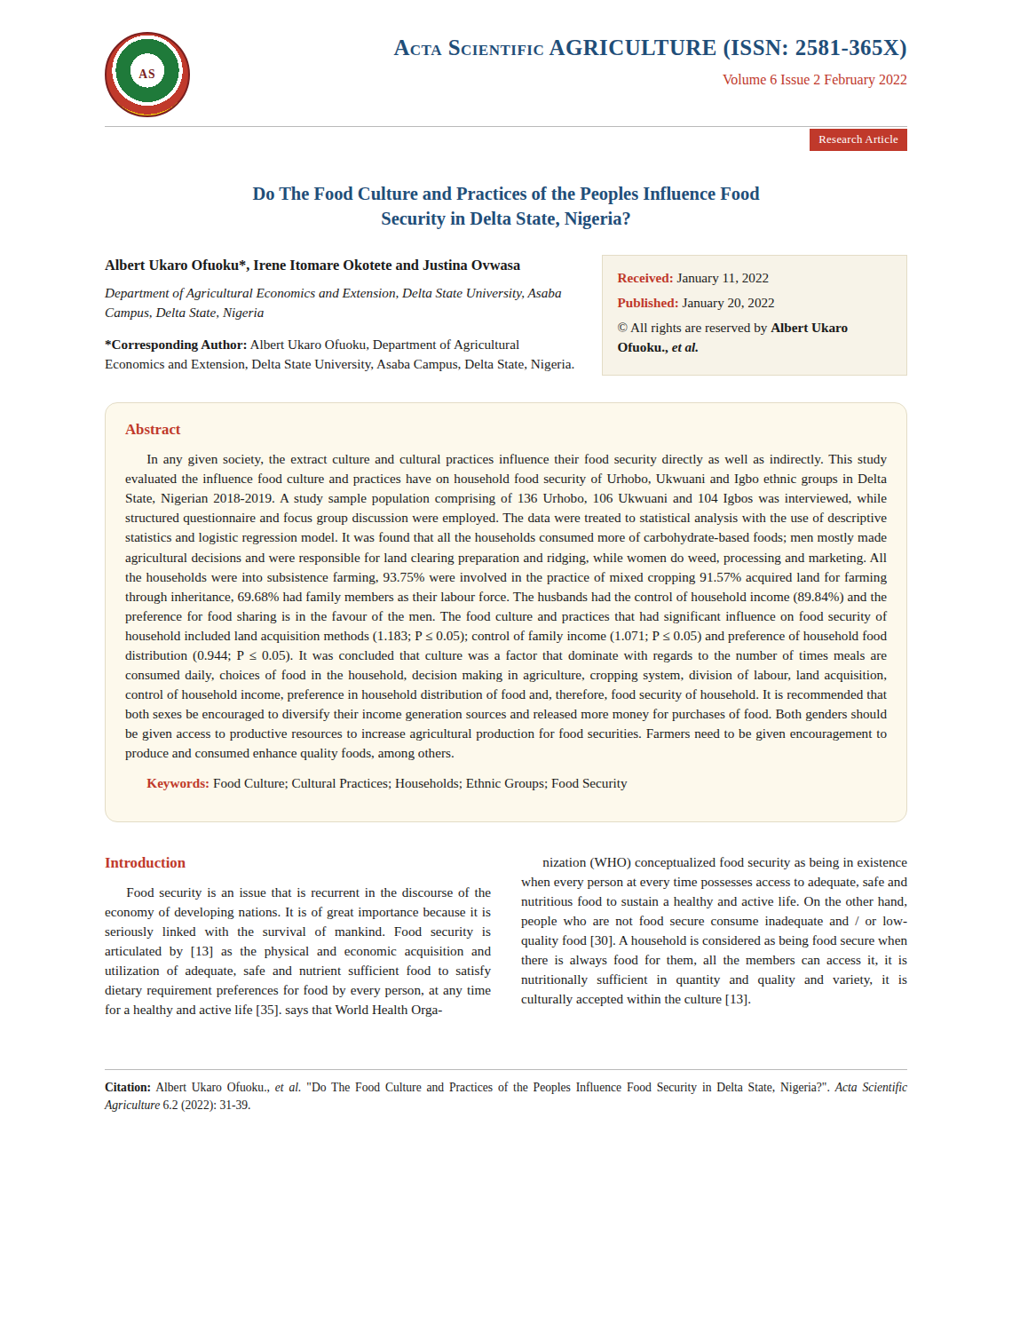Acta Scientific AGRICULTURE (ISSN: 2581-365X)
Volume 6 Issue 2 February 2022
Research Article
Do The Food Culture and Practices of the Peoples Influence Food
Security in Delta State, Nigeria?
Albert Ukaro Ofuoku*, Irene Itomare Okotete and Justina Ovwasa
Department of Agricultural Economics and Extension, Delta State University, Asaba Campus, Delta State, Nigeria
*Corresponding Author: Albert Ukaro Ofuoku, Department of Agricultural Economics and Extension, Delta State University, Asaba Campus, Delta State, Nigeria.
Received: January 11, 2022
Published: January 20, 2022
© All rights are reserved by Albert Ukaro Ofuoku., et al.
Abstract
In any given society, the extract culture and cultural practices influence their food security directly as well as indirectly. This study evaluated the influence food culture and practices have on household food security of Urhobo, Ukwuani and Igbo ethnic groups in Delta State, Nigerian 2018-2019. A study sample population comprising of 136 Urhobo, 106 Ukwuani and 104 Igbos was interviewed, while structured questionnaire and focus group discussion were employed. The data were treated to statistical analysis with the use of descriptive statistics and logistic regression model. It was found that all the households consumed more of carbohydrate-based foods; men mostly made agricultural decisions and were responsible for land clearing preparation and ridging, while women do weed, processing and marketing. All the households were into subsistence farming, 93.75% were involved in the practice of mixed cropping 91.57% acquired land for farming through inheritance, 69.68% had family members as their labour force. The husbands had the control of household income (89.84%) and the preference for food sharing is in the favour of the men. The food culture and practices that had significant influence on food security of household included land acquisition methods (1.183; P ≤ 0.05); control of family income (1.071; P ≤ 0.05) and preference of household food distribution (0.944; P ≤ 0.05). It was concluded that culture was a factor that dominate with regards to the number of times meals are consumed daily, choices of food in the household, decision making in agriculture, cropping system, division of labour, land acquisition, control of household income, preference in household distribution of food and, therefore, food security of household. It is recommended that both sexes be encouraged to diversify their income generation sources and released more money for purchases of food. Both genders should be given access to productive resources to increase agricultural production for food securities. Farmers need to be given encouragement to produce and consumed enhance quality foods, among others.
Keywords: Food Culture; Cultural Practices; Households; Ethnic Groups; Food Security
Introduction
Food security is an issue that is recurrent in the discourse of the economy of developing nations. It is of great importance because it is seriously linked with the survival of mankind. Food security is articulated by [13] as the physical and economic acquisition and utilization of adequate, safe and nutrient sufficient food to satisfy dietary requirement preferences for food by every person, at any time for a healthy and active life [35]. says that World Health Orga-
nization (WHO) conceptualized food security as being in existence when every person at every time possesses access to adequate, safe and nutritious food to sustain a healthy and active life. On the other hand, people who are not food secure consume inadequate and / or low-quality food [30]. A household is considered as being food secure when there is always food for them, all the members can access it, it is nutritionally sufficient in quantity and quality and variety, it is culturally accepted within the culture [13].
Citation: Albert Ukaro Ofuoku., et al. "Do The Food Culture and Practices of the Peoples Influence Food Security in Delta State, Nigeria?". Acta Scientific Agriculture 6.2 (2022): 31-39.